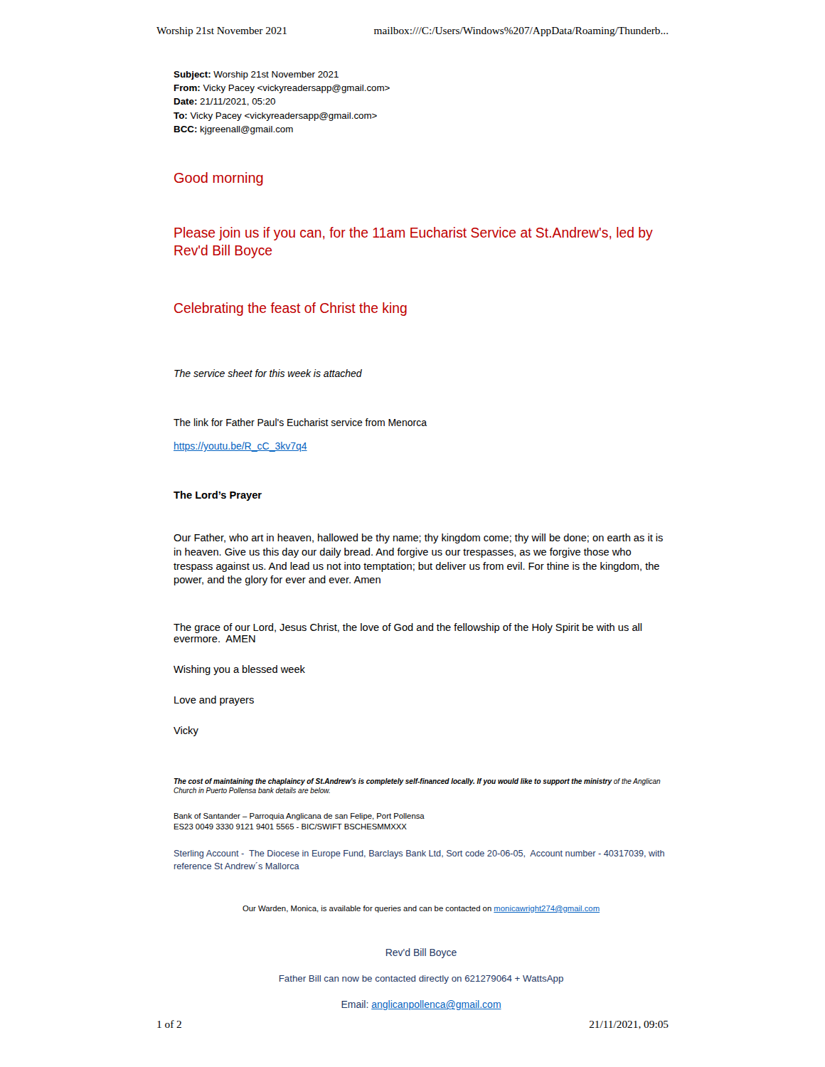Worship 21st November 2021 mailbox:///C:/Users/Windows%207/AppData/Roaming/Thunderb...
Subject: Worship 21st November 2021
From: Vicky Pacey <vickyreadersapp@gmail.com>
Date: 21/11/2021, 05:20
To: Vicky Pacey <vickyreadersapp@gmail.com>
BCC: kjgreenall@gmail.com
Good morning
Please join us if you can, for the 11am Eucharist Service at St.Andrew's, led by Rev'd Bill Boyce
Celebrating the feast of Christ the king
The service sheet for this week is attached
The link for Father Paul's Eucharist service from Menorca
https://youtu.be/R_cC_3kv7q4
The Lord’s Prayer
Our Father, who art in heaven, hallowed be thy name; thy kingdom come; thy will be done; on earth as it is in heaven. Give us this day our daily bread. And forgive us our trespasses, as we forgive those who trespass against us. And lead us not into temptation; but deliver us from evil. For thine is the kingdom, the power, and the glory for ever and ever. Amen
The grace of our Lord, Jesus Christ, the love of God and the fellowship of the Holy Spirit be with us all evermore. AMEN
Wishing you a blessed week
Love and prayers
Vicky
The cost of maintaining the chaplaincy of St.Andrew's is completely self-financed locally. If you would like to support the ministry of the Anglican Church in Puerto Pollensa bank details are below.
Bank of Santander – Parroquia Anglicana de san Felipe, Port Pollensa
ES23 0049 3330 9121 9401 5565 - BIC/SWIFT BSCHESMMXXX
Sterling Account - The Diocese in Europe Fund, Barclays Bank Ltd, Sort code 20-06-05, Account number - 40317039, with reference St Andrew´s Mallorca
Our Warden, Monica, is available for queries and can be contacted on monicawright274@gmail.com
Rev'd Bill Boyce
Father Bill can now be contacted directly on 621279064 + WattsApp
Email: anglicanpollenca@gmail.com
1 of 2 21/11/2021, 09:05